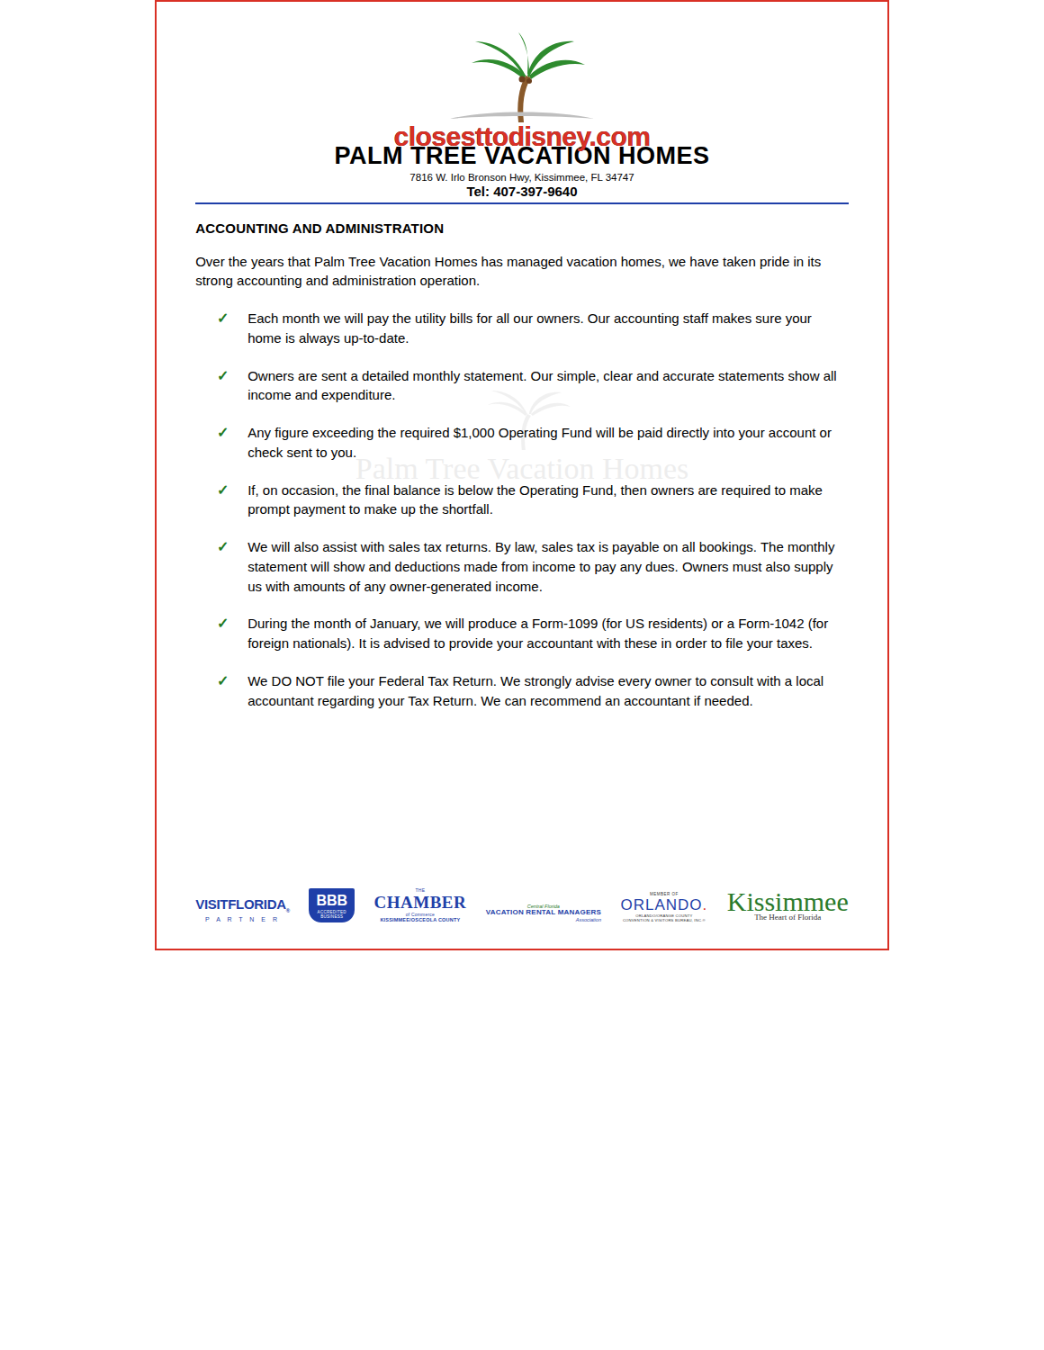closesttodisney.com
PALM TREE VACATION HOMES
7816 W. Irlo Bronson Hwy, Kissimmee, FL 34747
Tel: 407-397-9640
Palm Tree Vacation Homes
ACCOUNTING AND ADMINISTRATION
Over the years that Palm Tree Vacation Homes has managed vacation homes, we have taken pride in its strong accounting and administration operation.
Each month we will pay the utility bills for all our owners. Our accounting staff makes sure your home is always up-to-date.
Owners are sent a detailed monthly statement. Our simple, clear and accurate statements show all income and expenditure.
Any figure exceeding the required $1,000 Operating Fund will be paid directly into your account or check sent to you.
If, on occasion, the final balance is below the Operating Fund, then owners are required to make prompt payment to make up the shortfall.
We will also assist with sales tax returns. By law, sales tax is payable on all bookings. The monthly statement will show and deductions made from income to pay any dues. Owners must also supply us with amounts of any owner-generated income.
During the month of January, we will produce a Form-1099 (for US residents) or a Form-1042 (for foreign nationals). It is advised to provide your accountant with these in order to file your taxes.
We DO NOT file your Federal Tax Return. We strongly advise every owner to consult with a local accountant regarding your Tax Return. We can recommend an accountant if needed.
VISITFLORIDA® P A R T N E R
BBB ACCREDITED
BUSINESS
THE
CHAMBER
of Commerce
KISSIMMEE/OSCEOLA COUNTY
Central Florida
VACATION RENTAL MANAGERS
Association
MEMBER OF
ORLANDO.
ORLANDO/ORANGE COUNTY
CONVENTION & VISITORS BUREAU, INC.®
Kissimmee
The Heart of Florida